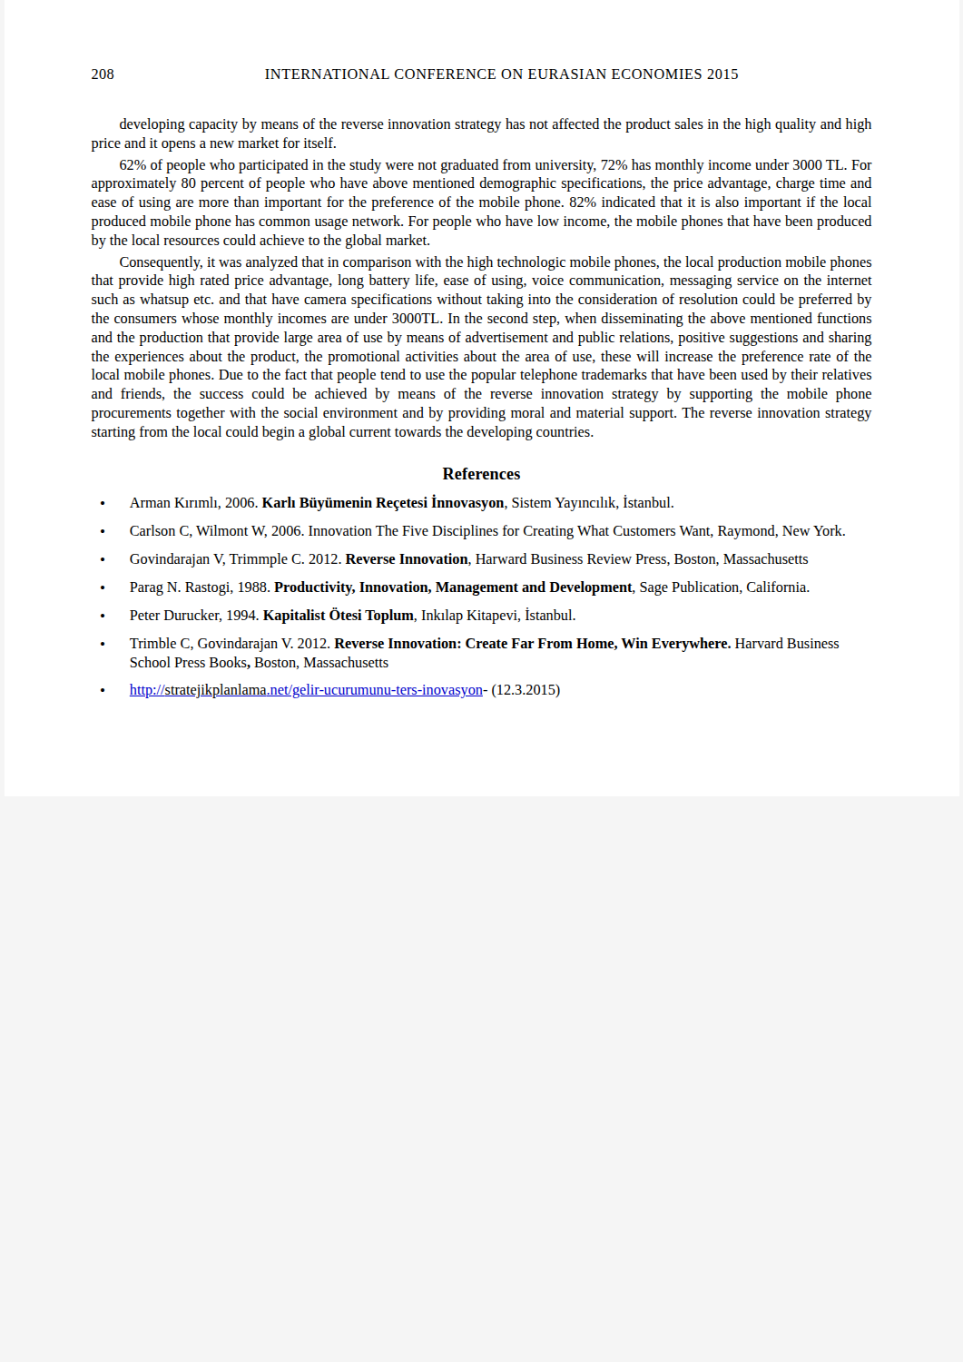208 INTERNATIONAL CONFERENCE ON EURASIAN ECONOMIES 2015
developing capacity by means of the reverse innovation strategy has not affected the product sales in the high quality and high price and it opens a new market for itself.
62% of people who participated in the study were not graduated from university, 72% has monthly income under 3000 TL. For approximately 80 percent of people who have above mentioned demographic specifications, the price advantage, charge time and ease of using are more than important for the preference of the mobile phone. 82% indicated that it is also important if the local produced mobile phone has common usage network. For people who have low income, the mobile phones that have been produced by the local resources could achieve to the global market.
Consequently, it was analyzed that in comparison with the high technologic mobile phones, the local production mobile phones that provide high rated price advantage, long battery life, ease of using, voice communication, messaging service on the internet such as whatsup etc. and that have camera specifications without taking into the consideration of resolution could be preferred by the consumers whose monthly incomes are under 3000TL. In the second step, when disseminating the above mentioned functions and the production that provide large area of use by means of advertisement and public relations, positive suggestions and sharing the experiences about the product, the promotional activities about the area of use, these will increase the preference rate of the local mobile phones. Due to the fact that people tend to use the popular telephone trademarks that have been used by their relatives and friends, the success could be achieved by means of the reverse innovation strategy by supporting the mobile phone procurements together with the social environment and by providing moral and material support. The reverse innovation strategy starting from the local could begin a global current towards the developing countries.
References
Arman Kırımlı, 2006. Karlı Büyümenin Reçetesi İnnovasyon, Sistem Yayıncılık, İstanbul.
Carlson C, Wilmont W, 2006. Innovation The Five Disciplines for Creating What Customers Want, Raymond, New York.
Govindarajan V, Trimmple C. 2012. Reverse Innovation, Harward Business Review Press, Boston, Massachusetts
Parag N. Rastogi, 1988. Productivity, Innovation, Management and Development, Sage Publication, California.
Peter Durucker, 1994. Kapitalist Ötesi Toplum, Inkılap Kitapevi, İstanbul.
Trimble C, Govindarajan V. 2012. Reverse Innovation: Create Far From Home, Win Everywhere. Harvard Business School Press Books, Boston, Massachusetts
http://stratejikplanlama.net/gelir-ucurumunu-ters-inovasyon- (12.3.2015)